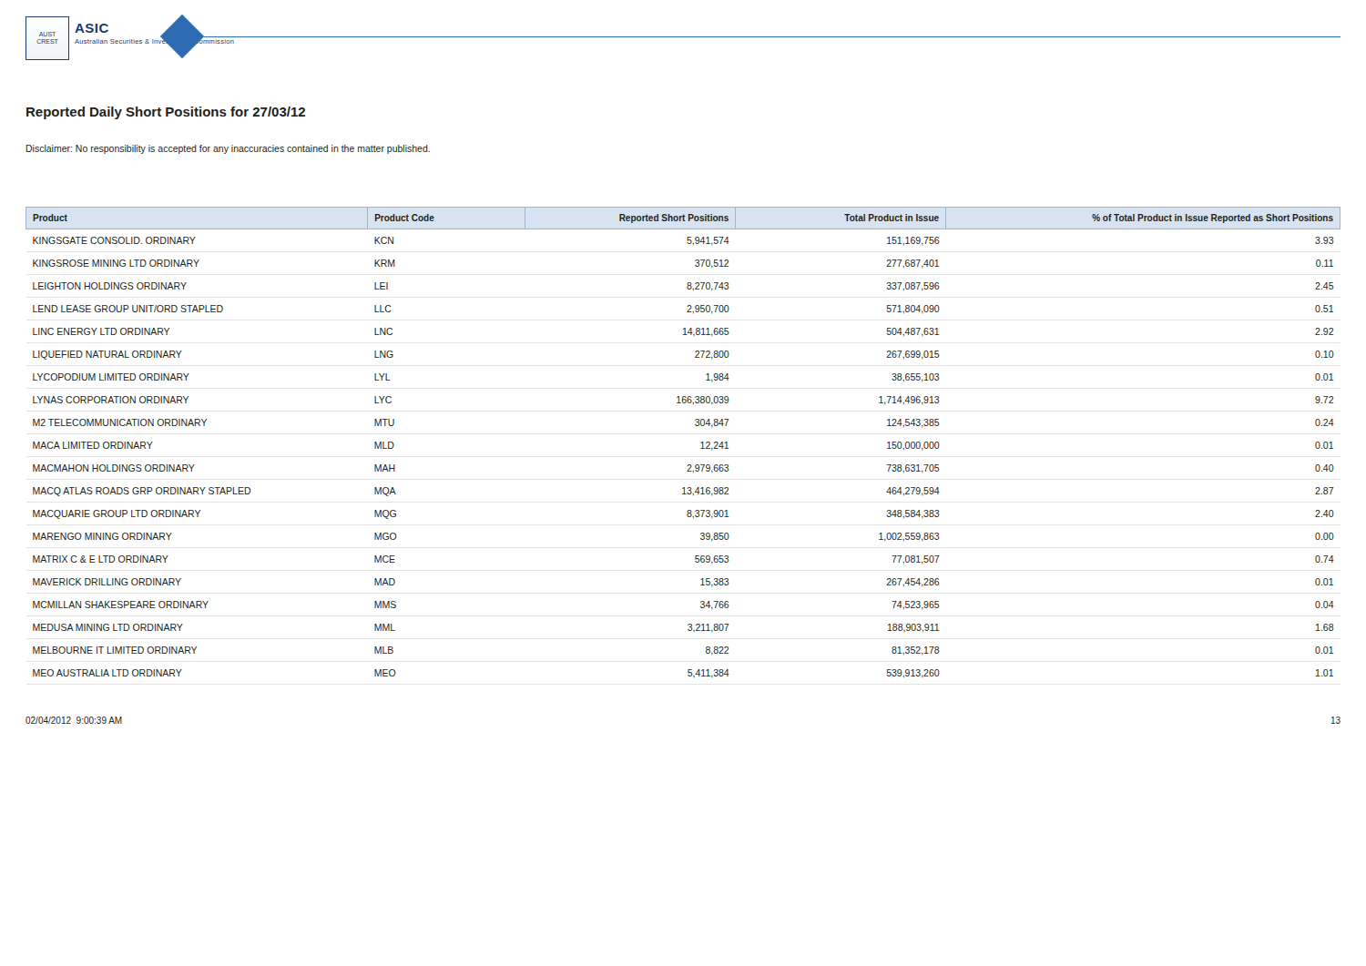AUST
CREST
ASIC
Australian Securities & Investments Commission
Reported Daily Short Positions for 27/03/12
Disclaimer: No responsibility is accepted for any inaccuracies contained in the matter published.
| Product | Product Code | Reported Short Positions | Total Product in Issue | % of Total Product in Issue Reported as Short Positions |
| --- | --- | --- | --- | --- |
| KINGSGATE CONSOLID. ORDINARY | KCN | 5,941,574 | 151,169,756 | 3.93 |
| KINGSROSE MINING LTD ORDINARY | KRM | 370,512 | 277,687,401 | 0.11 |
| LEIGHTON HOLDINGS ORDINARY | LEI | 8,270,743 | 337,087,596 | 2.45 |
| LEND LEASE GROUP UNIT/ORD STAPLED | LLC | 2,950,700 | 571,804,090 | 0.51 |
| LINC ENERGY LTD ORDINARY | LNC | 14,811,665 | 504,487,631 | 2.92 |
| LIQUEFIED NATURAL ORDINARY | LNG | 272,800 | 267,699,015 | 0.10 |
| LYCOPODIUM LIMITED ORDINARY | LYL | 1,984 | 38,655,103 | 0.01 |
| LYNAS CORPORATION ORDINARY | LYC | 166,380,039 | 1,714,496,913 | 9.72 |
| M2 TELECOMMUNICATION ORDINARY | MTU | 304,847 | 124,543,385 | 0.24 |
| MACA LIMITED ORDINARY | MLD | 12,241 | 150,000,000 | 0.01 |
| MACMAHON HOLDINGS ORDINARY | MAH | 2,979,663 | 738,631,705 | 0.40 |
| MACQ ATLAS ROADS GRP ORDINARY STAPLED | MQA | 13,416,982 | 464,279,594 | 2.87 |
| MACQUARIE GROUP LTD ORDINARY | MQG | 8,373,901 | 348,584,383 | 2.40 |
| MARENGO MINING ORDINARY | MGO | 39,850 | 1,002,559,863 | 0.00 |
| MATRIX C & E LTD ORDINARY | MCE | 569,653 | 77,081,507 | 0.74 |
| MAVERICK DRILLING ORDINARY | MAD | 15,383 | 267,454,286 | 0.01 |
| MCMILLAN SHAKESPEARE ORDINARY | MMS | 34,766 | 74,523,965 | 0.04 |
| MEDUSA MINING LTD ORDINARY | MML | 3,211,807 | 188,903,911 | 1.68 |
| MELBOURNE IT LIMITED ORDINARY | MLB | 8,822 | 81,352,178 | 0.01 |
| MEO AUSTRALIA LTD ORDINARY | MEO | 5,411,384 | 539,913,260 | 1.01 |
02/04/2012 9:00:39 AM
13